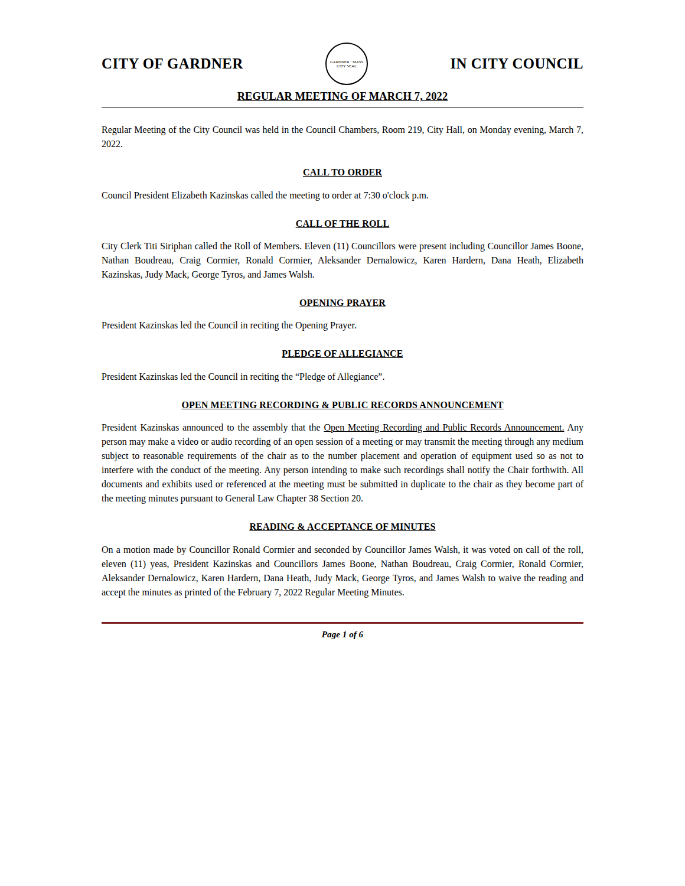CITY OF GARDNER
GARDNER · MASS
CITY SEAL
IN CITY COUNCIL
REGULAR MEETING OF MARCH 7, 2022
Regular Meeting of the City Council was held in the Council Chambers, Room 219, City Hall, on Monday evening, March 7, 2022.
CALL TO ORDER
Council President Elizabeth Kazinskas called the meeting to order at 7:30 o'clock p.m.
CALL OF THE ROLL
City Clerk Titi Siriphan called the Roll of Members. Eleven (11) Councillors were present including Councillor James Boone, Nathan Boudreau, Craig Cormier, Ronald Cormier, Aleksander Dernalowicz, Karen Hardern, Dana Heath, Elizabeth Kazinskas, Judy Mack, George Tyros, and James Walsh.
OPENING PRAYER
President Kazinskas led the Council in reciting the Opening Prayer.
PLEDGE OF ALLEGIANCE
President Kazinskas led the Council in reciting the “Pledge of Allegiance”.
OPEN MEETING RECORDING & PUBLIC RECORDS ANNOUNCEMENT
President Kazinskas announced to the assembly that the Open Meeting Recording and Public Records Announcement. Any person may make a video or audio recording of an open session of a meeting or may transmit the meeting through any medium subject to reasonable requirements of the chair as to the number placement and operation of equipment used so as not to interfere with the conduct of the meeting. Any person intending to make such recordings shall notify the Chair forthwith. All documents and exhibits used or referenced at the meeting must be submitted in duplicate to the chair as they become part of the meeting minutes pursuant to General Law Chapter 38 Section 20.
READING & ACCEPTANCE OF MINUTES
On a motion made by Councillor Ronald Cormier and seconded by Councillor James Walsh, it was voted on call of the roll, eleven (11) yeas, President Kazinskas and Councillors James Boone, Nathan Boudreau, Craig Cormier, Ronald Cormier, Aleksander Dernalowicz, Karen Hardern, Dana Heath, Judy Mack, George Tyros, and James Walsh to waive the reading and accept the minutes as printed of the February 7, 2022 Regular Meeting Minutes.
Page 1 of 6